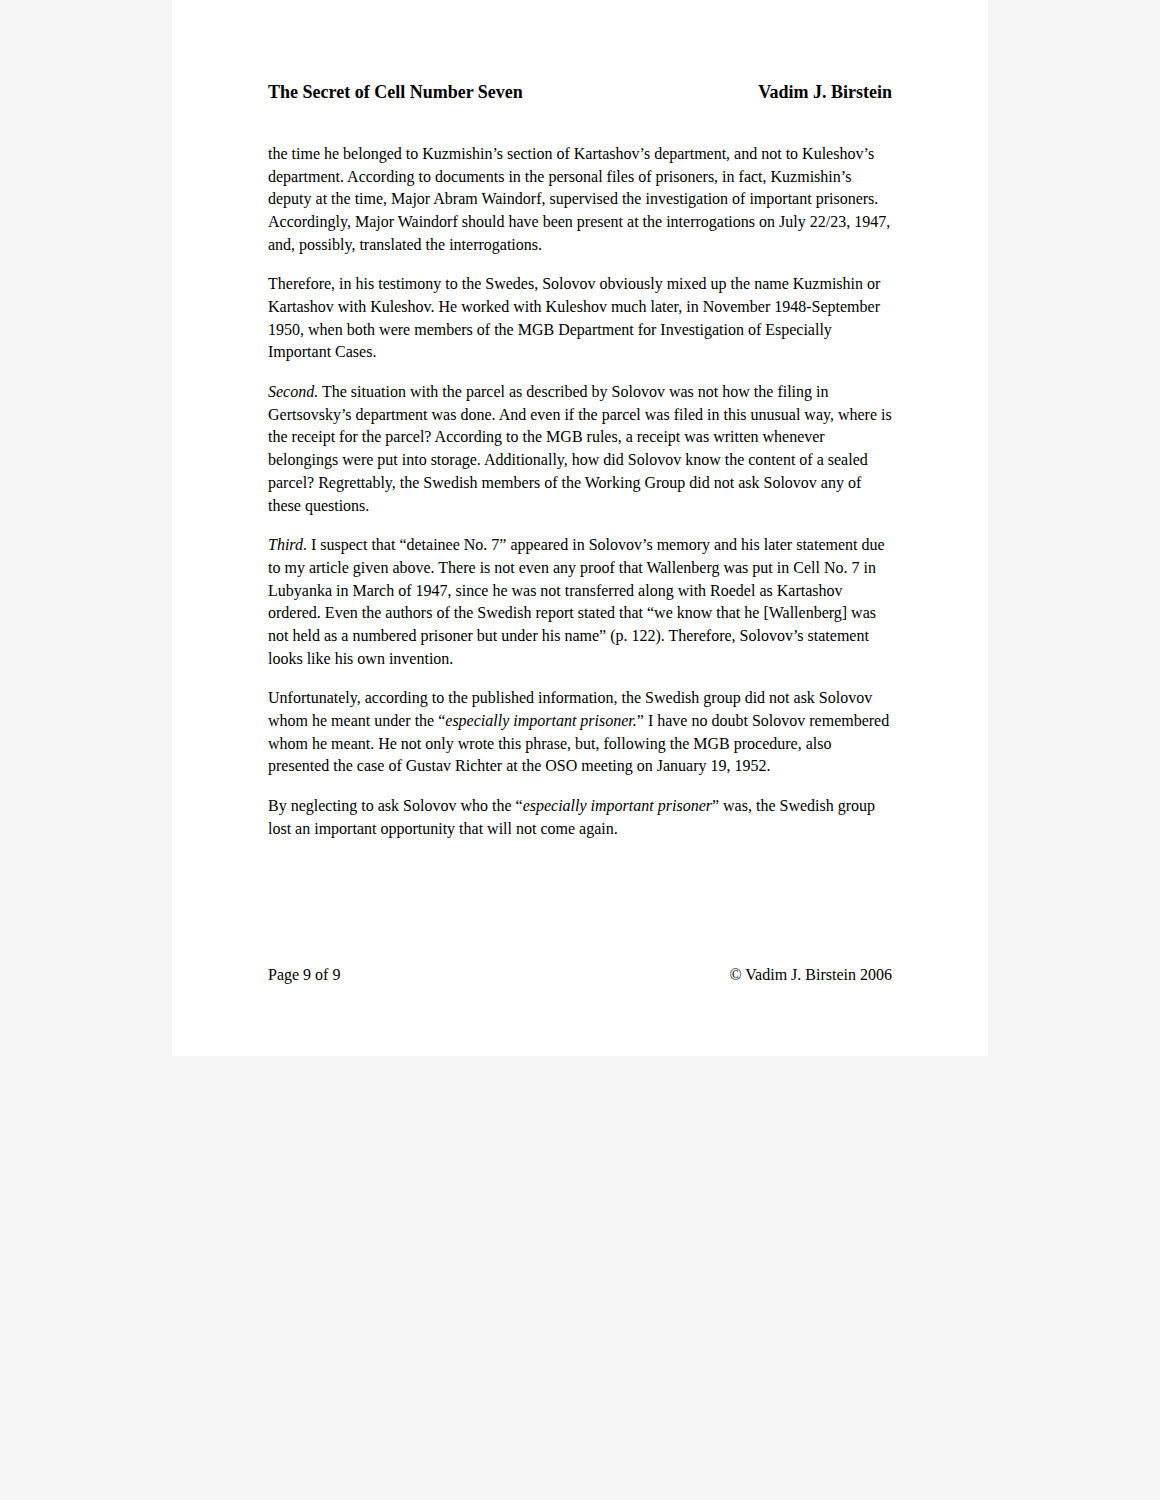The Secret of Cell Number Seven Vadim J. Birstein
the time he belonged to Kuzmishin’s section of Kartashov’s department, and not to Kuleshov’s department. According to documents in the personal files of prisoners, in fact, Kuzmishin’s deputy at the time, Major Abram Waindorf, supervised the investigation of important prisoners. Accordingly, Major Waindorf should have been present at the interrogations on July 22/23, 1947, and, possibly, translated the interrogations.
Therefore, in his testimony to the Swedes, Solovov obviously mixed up the name Kuzmishin or Kartashov with Kuleshov. He worked with Kuleshov much later, in November 1948-September 1950, when both were members of the MGB Department for Investigation of Especially Important Cases.
Second. The situation with the parcel as described by Solovov was not how the filing in Gertsovsky’s department was done. And even if the parcel was filed in this unusual way, where is the receipt for the parcel? According to the MGB rules, a receipt was written whenever belongings were put into storage. Additionally, how did Solovov know the content of a sealed parcel? Regrettably, the Swedish members of the Working Group did not ask Solovov any of these questions.
Third. I suspect that “detainee No. 7” appeared in Solovov’s memory and his later statement due to my article given above. There is not even any proof that Wallenberg was put in Cell No. 7 in Lubyanka in March of 1947, since he was not transferred along with Roedel as Kartashov ordered. Even the authors of the Swedish report stated that “we know that he [Wallenberg] was not held as a numbered prisoner but under his name” (p. 122). Therefore, Solovov’s statement looks like his own invention.
Unfortunately, according to the published information, the Swedish group did not ask Solovov whom he meant under the “especially important prisoner.” I have no doubt Solovov remembered whom he meant. He not only wrote this phrase, but, following the MGB procedure, also presented the case of Gustav Richter at the OSO meeting on January 19, 1952.
By neglecting to ask Solovov who the “especially important prisoner” was, the Swedish group lost an important opportunity that will not come again.
Page 9 of 9 © Vadim J. Birstein 2006